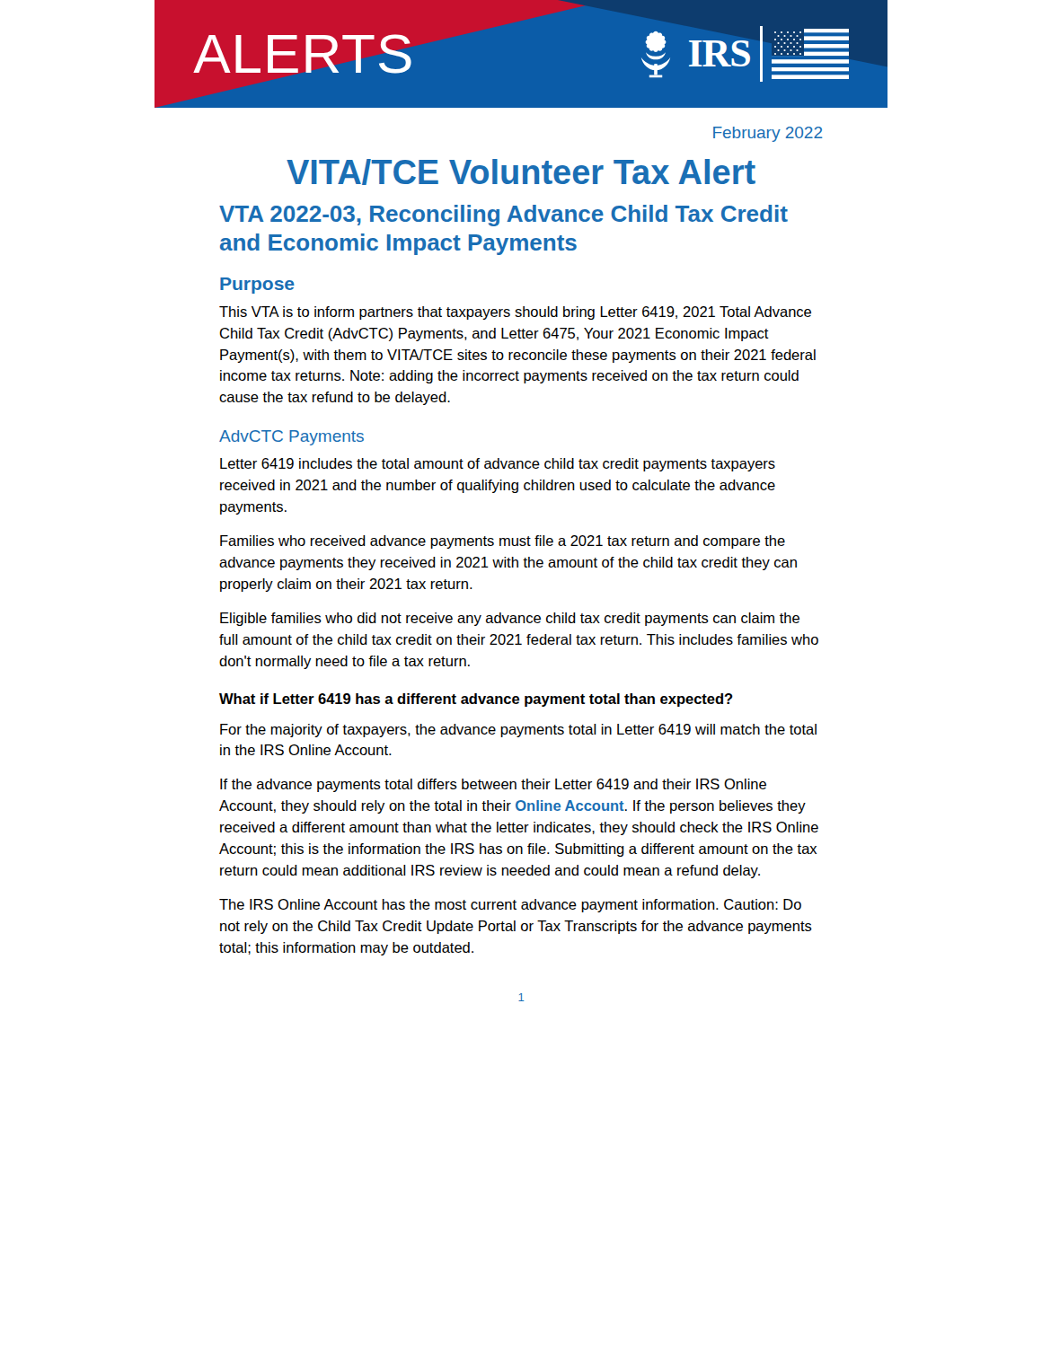ALERTS
IRS
February 2022
VITA/TCE Volunteer Tax Alert
VTA 2022-03, Reconciling Advance Child Tax Credit and Economic Impact Payments
Purpose
This VTA is to inform partners that taxpayers should bring Letter 6419, 2021 Total Advance Child Tax Credit (AdvCTC) Payments, and Letter 6475, Your 2021 Economic Impact Payment(s), with them to VITA/TCE sites to reconcile these payments on their 2021 federal income tax returns. Note: adding the incorrect payments received on the tax return could cause the tax refund to be delayed.
AdvCTC Payments
Letter 6419 includes the total amount of advance child tax credit payments taxpayers received in 2021 and the number of qualifying children used to calculate the advance payments.
Families who received advance payments must file a 2021 tax return and compare the advance payments they received in 2021 with the amount of the child tax credit they can properly claim on their 2021 tax return.
Eligible families who did not receive any advance child tax credit payments can claim the full amount of the child tax credit on their 2021 federal tax return. This includes families who don't normally need to file a tax return.
What if Letter 6419 has a different advance payment total than expected?
For the majority of taxpayers, the advance payments total in Letter 6419 will match the total in the IRS Online Account.
If the advance payments total differs between their Letter 6419 and their IRS Online Account, they should rely on the total in their Online Account. If the person believes they received a different amount than what the letter indicates, they should check the IRS Online Account; this is the information the IRS has on file. Submitting a different amount on the tax return could mean additional IRS review is needed and could mean a refund delay.
The IRS Online Account has the most current advance payment information. Caution: Do not rely on the Child Tax Credit Update Portal or Tax Transcripts for the advance payments total; this information may be outdated.
1